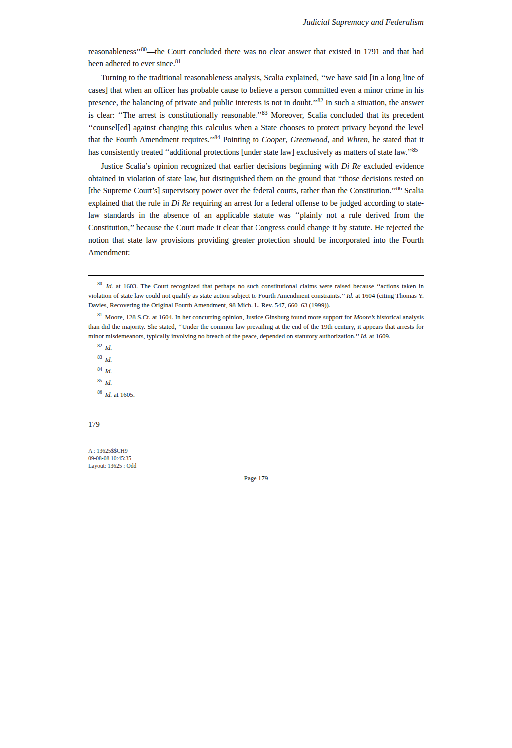Judicial Supremacy and Federalism
reasonableness’’80—the Court concluded there was no clear answer that existed in 1791 and that had been adhered to ever since.81
Turning to the traditional reasonableness analysis, Scalia explained, ‘‘we have said [in a long line of cases] that when an officer has probable cause to believe a person committed even a minor crime in his presence, the balancing of private and public interests is not in doubt.’’82 In such a situation, the answer is clear: ‘‘The arrest is constitutionally reasonable.’’83 Moreover, Scalia concluded that its precedent ‘‘counsel[ed] against changing this calculus when a State chooses to protect privacy beyond the level that the Fourth Amendment requires.’’84 Pointing to Cooper, Greenwood, and Whren, he stated that it has consistently treated ‘‘additional protections [under state law] exclusively as matters of state law.’’85
Justice Scalia’s opinion recognized that earlier decisions beginning with Di Re excluded evidence obtained in violation of state law, but distinguished them on the ground that ‘‘those decisions rested on [the Supreme Court’s] supervisory power over the federal courts, rather than the Constitution.’’86 Scalia explained that the rule in Di Re requiring an arrest for a federal offense to be judged according to state-law standards in the absence of an applicable statute was ‘‘plainly not a rule derived from the Constitution,’’ because the Court made it clear that Congress could change it by statute. He rejected the notion that state law provisions providing greater protection should be incorporated into the Fourth Amendment:
80 Id. at 1603. The Court recognized that perhaps no such constitutional claims were raised because ‘‘actions taken in violation of state law could not qualify as state action subject to Fourth Amendment constraints.’’ Id. at 1604 (citing Thomas Y. Davies, Recovering the Original Fourth Amendment, 98 Mich. L. Rev. 547, 660–63 (1999)).
81 Moore, 128 S.Ct. at 1604. In her concurring opinion, Justice Ginsburg found more support for Moore’s historical analysis than did the majority. She stated, ‘‘Under the common law prevailing at the end of the 19th century, it appears that arrests for minor misdemeanors, typically involving no breach of the peace, depended on statutory authorization.’’ Id. at 1609.
82 Id.
83 Id.
84 Id.
85 Id.
86 Id. at 1605.
179
A : 13625$$CH9
09-08-08 10:45:35
Layout: 13625 : Odd Page 179